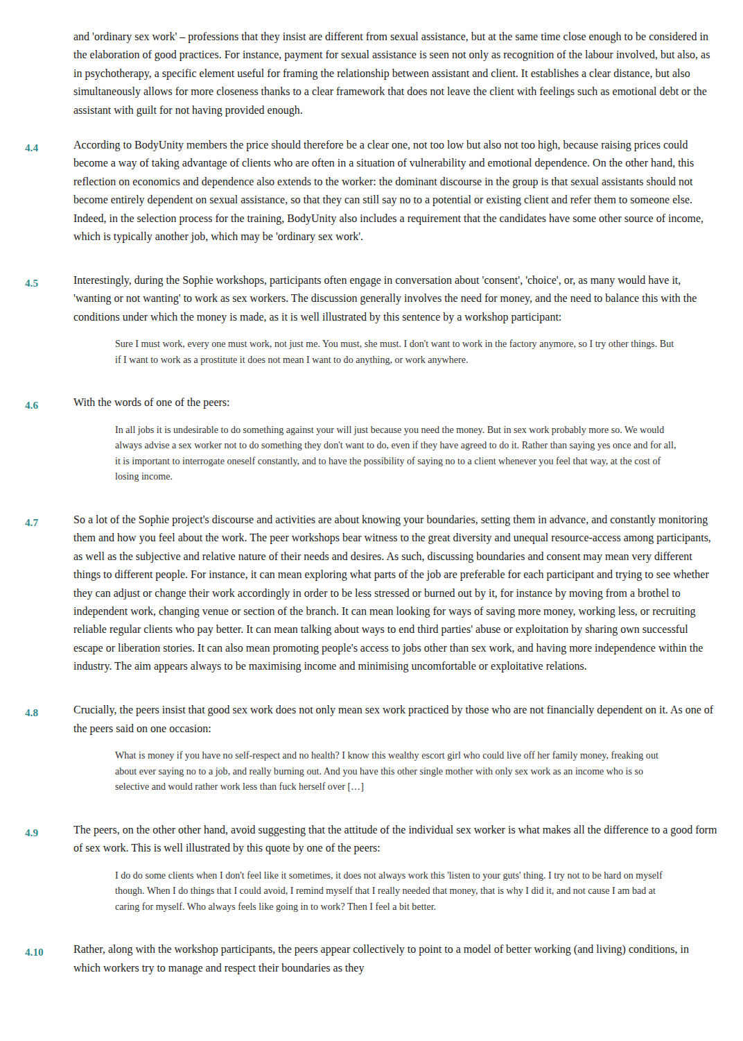and 'ordinary sex work' – professions that they insist are different from sexual assistance, but at the same time close enough to be considered in the elaboration of good practices. For instance, payment for sexual assistance is seen not only as recognition of the labour involved, but also, as in psychotherapy, a specific element useful for framing the relationship between assistant and client. It establishes a clear distance, but also simultaneously allows for more closeness thanks to a clear framework that does not leave the client with feelings such as emotional debt or the assistant with guilt for not having provided enough.
4.4
According to BodyUnity members the price should therefore be a clear one, not too low but also not too high, because raising prices could become a way of taking advantage of clients who are often in a situation of vulnerability and emotional dependence. On the other hand, this reflection on economics and dependence also extends to the worker: the dominant discourse in the group is that sexual assistants should not become entirely dependent on sexual assistance, so that they can still say no to a potential or existing client and refer them to someone else. Indeed, in the selection process for the training, BodyUnity also includes a requirement that the candidates have some other source of income, which is typically another job, which may be 'ordinary sex work'.
4.5
Interestingly, during the Sophie workshops, participants often engage in conversation about 'consent', 'choice', or, as many would have it, 'wanting or not wanting' to work as sex workers. The discussion generally involves the need for money, and the need to balance this with the conditions under which the money is made, as it is well illustrated by this sentence by a workshop participant:
Sure I must work, every one must work, not just me. You must, she must. I don't want to work in the factory anymore, so I try other things. But if I want to work as a prostitute it does not mean I want to do anything, or work anywhere.
4.6
With the words of one of the peers:
In all jobs it is undesirable to do something against your will just because you need the money. But in sex work probably more so. We would always advise a sex worker not to do something they don't want to do, even if they have agreed to do it. Rather than saying yes once and for all, it is important to interrogate oneself constantly, and to have the possibility of saying no to a client whenever you feel that way, at the cost of losing income.
4.7
So a lot of the Sophie project's discourse and activities are about knowing your boundaries, setting them in advance, and constantly monitoring them and how you feel about the work. The peer workshops bear witness to the great diversity and unequal resource-access among participants, as well as the subjective and relative nature of their needs and desires. As such, discussing boundaries and consent may mean very different things to different people. For instance, it can mean exploring what parts of the job are preferable for each participant and trying to see whether they can adjust or change their work accordingly in order to be less stressed or burned out by it, for instance by moving from a brothel to independent work, changing venue or section of the branch. It can mean looking for ways of saving more money, working less, or recruiting reliable regular clients who pay better. It can mean talking about ways to end third parties' abuse or exploitation by sharing own successful escape or liberation stories. It can also mean promoting people's access to jobs other than sex work, and having more independence within the industry. The aim appears always to be maximising income and minimising uncomfortable or exploitative relations.
4.8
Crucially, the peers insist that good sex work does not only mean sex work practiced by those who are not financially dependent on it. As one of the peers said on one occasion:
What is money if you have no self-respect and no health? I know this wealthy escort girl who could live off her family money, freaking out about ever saying no to a job, and really burning out. And you have this other single mother with only sex work as an income who is so selective and would rather work less than fuck herself over […]
4.9
The peers, on the other other hand, avoid suggesting that the attitude of the individual sex worker is what makes all the difference to a good form of sex work. This is well illustrated by this quote by one of the peers:
I do do some clients when I don't feel like it sometimes, it does not always work this 'listen to your guts' thing. I try not to be hard on myself though. When I do things that I could avoid, I remind myself that I really needed that money, that is why I did it, and not cause I am bad at caring for myself. Who always feels like going in to work? Then I feel a bit better.
4.10
Rather, along with the workshop participants, the peers appear collectively to point to a model of better working (and living) conditions, in which workers try to manage and respect their boundaries as they